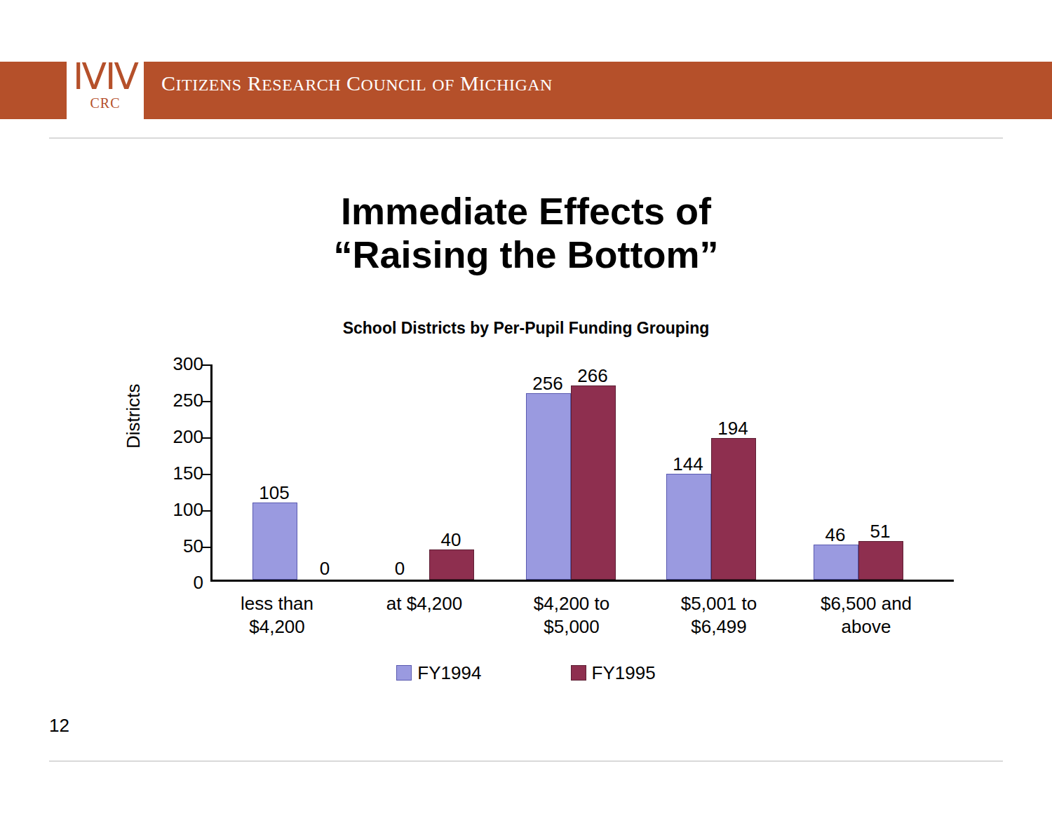CITIZENS RESEARCH COUNCIL OF MICHIGAN
ⅣⅣ
CRC
Immediate Effects of
“Raising the Bottom”
School Districts by Per-Pupil Funding Grouping
300
250
200
150
100
50
0
105
0
0
40
256
266
144
194
46
51
Districts
less than
$4,200
at $4,200
$4,200 to
$5,000
$5,001 to
$6,499
$6,500 and
above
FY1994 FY1995
12